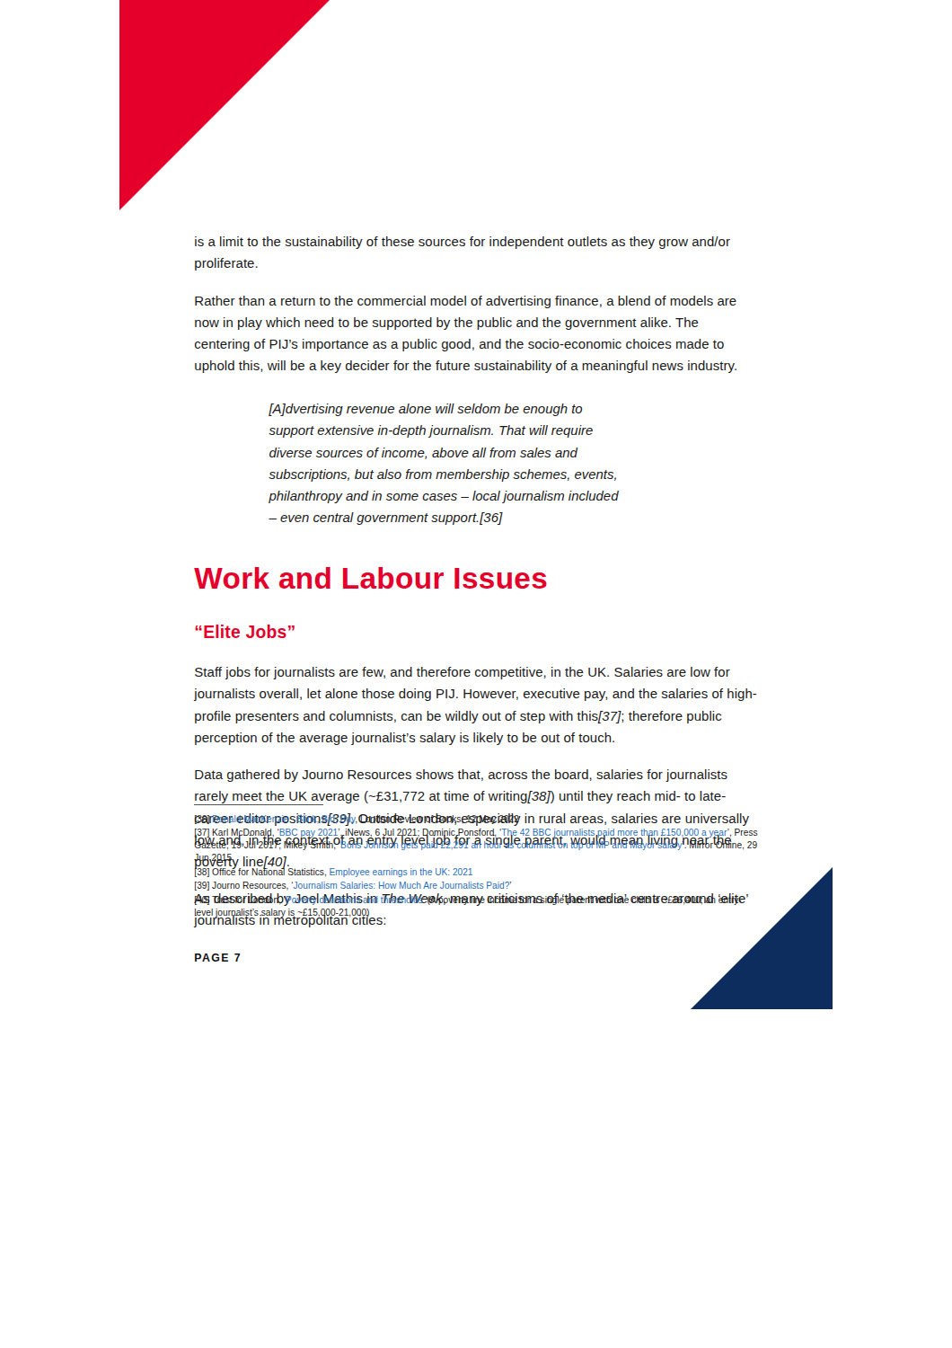is a limit to the sustainability of these sources for independent outlets as they grow and/or proliferate.
Rather than a return to the commercial model of advertising finance, a blend of models are now in play which need to be supported by the public and the government alike. The centering of PIJ’s importance as a public good, and the socio-economic choices made to uphold this, will be a key decider for the future sustainability of a meaningful news industry.
[A]dvertising revenue alone will seldom be enough to support extensive in-depth journalism. That will require diverse sources of income, above all from sales and subscriptions, but also from membership schemes, events, philanthropy and in some cases – local journalism included – even central government support.[36]
Work and Labour Issues
“Elite Jobs”
Staff jobs for journalists are few, and therefore competitive, in the UK. Salaries are low for journalists overall, let alone those doing PIJ. However, executive pay, and the salaries of high-profile presenters and columnists, can be wildly out of step with this[37]; therefore public perception of the average journalist’s salary is likely to be out of touch.
Data gathered by Journo Resources shows that, across the board, salaries for journalists rarely meet the UK average (~£31,772 at time of writing[38]) until they reach mid- to late-career editor positions[39]. Outside London, especially in rural areas, salaries are universally low and, in the context of an entry level job for a single parent, would mean living near the poverty line[40].
As described by Joel Mathis in The Week, many criticisms of ‘the media’ centre around ‘elite’ journalists in metropolitan cities:
[36] Donald MacKenzie · Blink, Bid, Buy, London Review of Books, 12 May 2022
[37] Karl McDonald, ‘BBC pay 2021’, iNews, 6 Jul 2021; Dominic Ponsford, ‘The 42 BBC journalists paid more than £150,000 a year’, Press Gazette, 19 Jul 2017; Mikey Smith, ‘Boris Johnson gets paid £2,291 an hour as columnist on top of MP and Mayor salary’. Mirror Online, 29 Jun 2015
[38] Office for National Statistics, Employee earnings in the UK: 2021
[39] Journo Resources, ‘Journalism Salaries: How Much Are Journalists Paid?’
[40] Trust for London, ‘Poverty definitions and thresholds’ (A poverty line income for a single parent with one child is ~£16,400; an entry-level journalist’s salary is ~£15,000-21,000)
PAGE 7